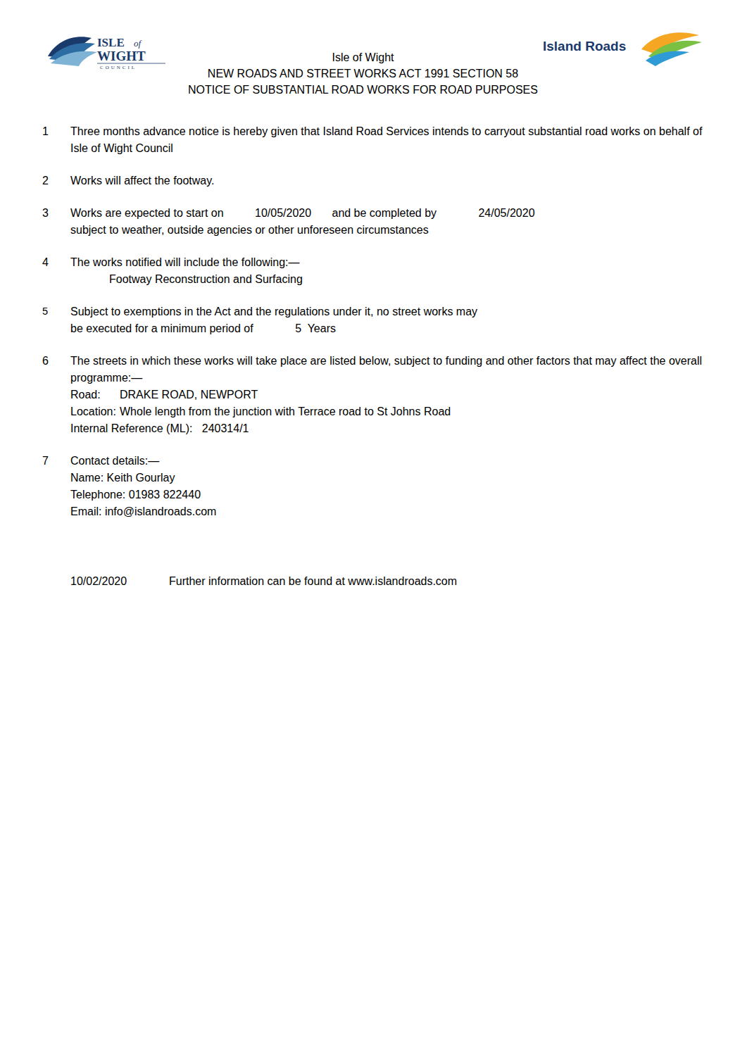ISLE of WIGHT COUNCIL
Isle of Wight
NEW ROADS AND STREET WORKS ACT 1991 SECTION 58
NOTICE OF SUBSTANTIAL ROAD WORKS FOR ROAD PURPOSES
Island Roads
1
Three months advance notice is hereby given that Island Road Services intends to carryout substantial road works on behalf of Isle of Wight Council
2
Works will affect the footway.
3
Works are expected to start on 10/05/2020 and be completed by 24/05/2020
subject to weather, outside agencies or other unforeseen circumstances
4
The works notified will include the following:—
Footway Reconstruction and Surfacing
5
Subject to exemptions in the Act and the regulations under it, no street works may
be executed for a minimum period of 5 Years
6
The streets in which these works will take place are listed below, subject to funding and other factors that may affect the overall programme:—
Road: DRAKE ROAD, NEWPORT
Location: Whole length from the junction with Terrace road to St Johns Road
Internal Reference (ML): 240314/1
7
Contact details:—
Name: Keith Gourlay
Telephone: 01983 822440
Email: info@islandroads.com
10/02/2020 Further information can be found at www.islandroads.com